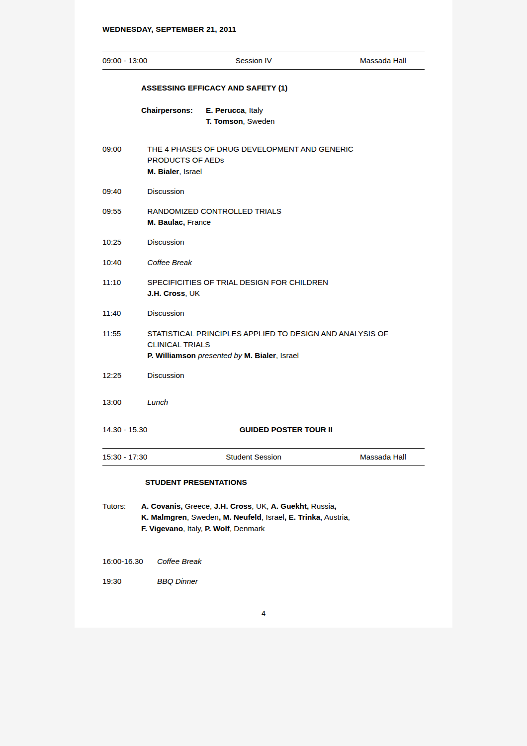WEDNESDAY, SEPTEMBER 21, 2011
09:00 - 13:00 Session IV Massada Hall
ASSESSING EFFICACY AND SAFETY (1)
| Chairpersons: | E. Perucca , Italy T. Tomson , Sweden |
| 09:00 | THE 4 PHASES OF DRUG DEVELOPMENT AND GENERIC PRODUCTS OF AEDs M. Bialer , Israel |
| 09:40 | Discussion |
| 09:55 | RANDOMIZED CONTROLLED TRIALS M. Baulac, France |
| 10:25 | Discussion |
| 10:40 | Coffee Break |
| 11:10 | SPECIFICITIES OF TRIAL DESIGN FOR CHILDREN J.H. Cross , UK |
| 11:40 | Discussion |
| 11:55 | STATISTICAL PRINCIPLES APPLIED TO DESIGN AND ANALYSIS OF CLINICAL TRIALS P. Williamson presented by M. Bialer , Israel |
| 12:25 | Discussion |
| 13:00 | Lunch |
| 14.30 - 15.30 | GUIDED POSTER TOUR II |
15:30 - 17:30 Student Session Massada Hall
STUDENT PRESENTATIONS
| Tutors: | A. Covanis, Greece, J.H. Cross , UK, A. Guekht, Russia , K. Malmgren , Sweden , M. Neufeld , Israel , E. Trinka , Austria, F. Vigevano , Italy, P. Wolf , Denmark |
| 16:00-16.30 | Coffee Break |
| 19:30 | BBQ Dinner |
4